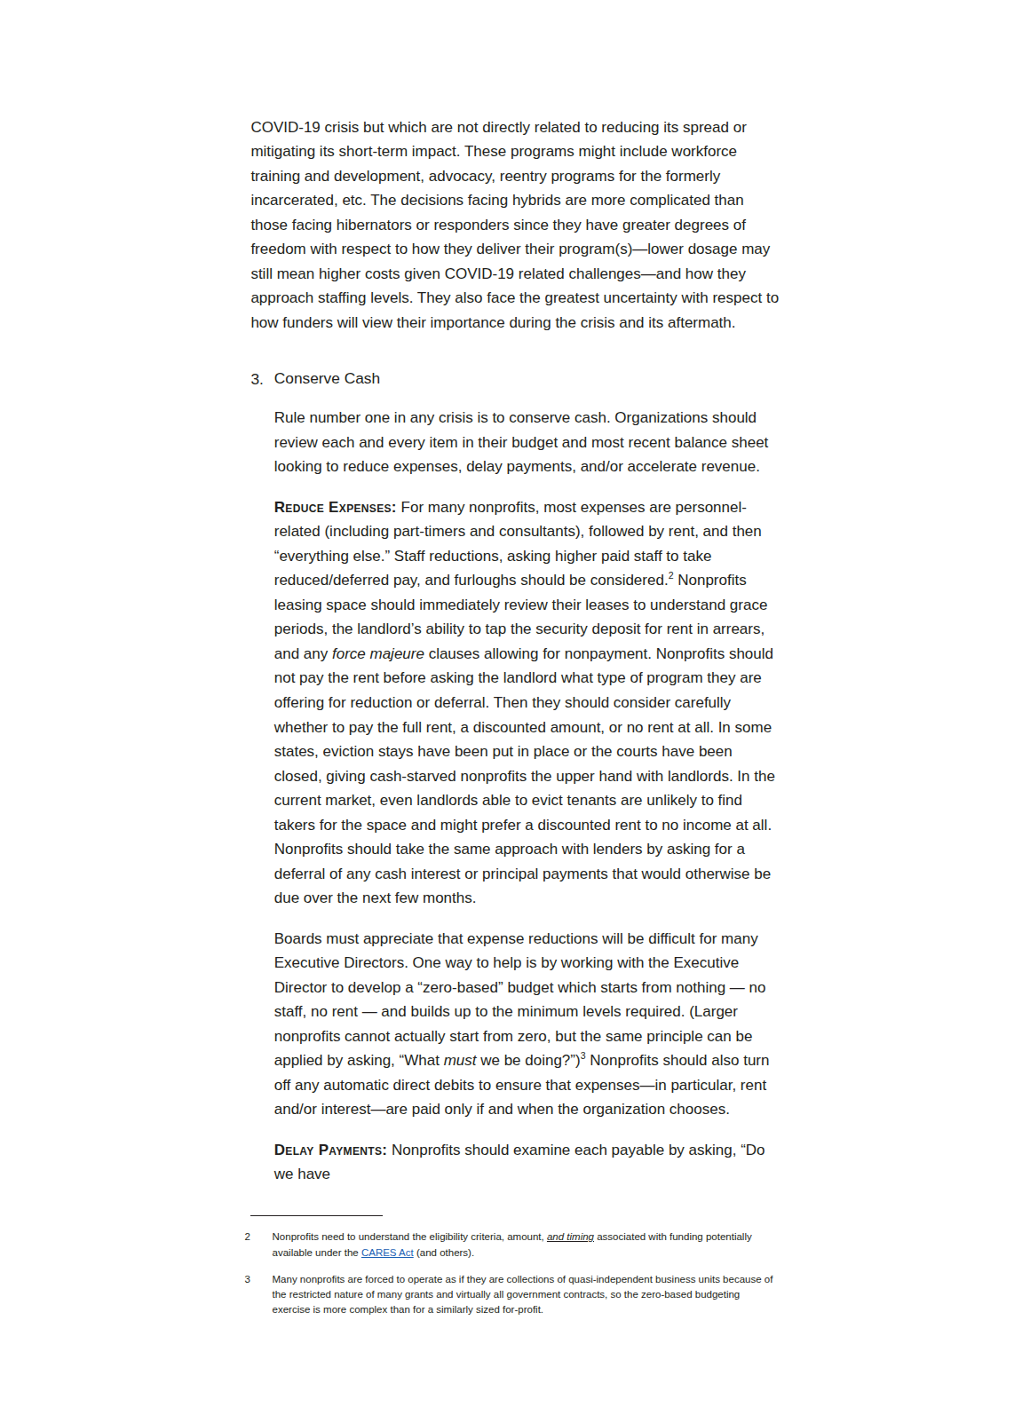COVID-19 crisis but which are not directly related to reducing its spread or mitigating its short-term impact. These programs might include workforce training and development, advocacy, reentry programs for the formerly incarcerated, etc. The decisions facing hybrids are more complicated than those facing hibernators or responders since they have greater degrees of freedom with respect to how they deliver their program(s)—lower dosage may still mean higher costs given COVID-19 related challenges—and how they approach staffing levels. They also face the greatest uncertainty with respect to how funders will view their importance during the crisis and its aftermath.
Conserve Cash
Rule number one in any crisis is to conserve cash. Organizations should review each and every item in their budget and most recent balance sheet looking to reduce expenses, delay payments, and/or accelerate revenue.
Reduce Expenses: For many nonprofits, most expenses are personnel-related (including part-timers and consultants), followed by rent, and then “everything else.” Staff reductions, asking higher paid staff to take reduced/deferred pay, and furloughs should be considered.2 Nonprofits leasing space should immediately review their leases to understand grace periods, the landlord’s ability to tap the security deposit for rent in arrears, and any force majeure clauses allowing for nonpayment. Nonprofits should not pay the rent before asking the landlord what type of program they are offering for reduction or deferral. Then they should consider carefully whether to pay the full rent, a discounted amount, or no rent at all. In some states, eviction stays have been put in place or the courts have been closed, giving cash-starved nonprofits the upper hand with landlords. In the current market, even landlords able to evict tenants are unlikely to find takers for the space and might prefer a discounted rent to no income at all. Nonprofits should take the same approach with lenders by asking for a deferral of any cash interest or principal payments that would otherwise be due over the next few months.
Boards must appreciate that expense reductions will be difficult for many Executive Directors. One way to help is by working with the Executive Director to develop a “zero-based” budget which starts from nothing — no staff, no rent — and builds up to the minimum levels required. (Larger nonprofits cannot actually start from zero, but the same principle can be applied by asking, “What must we be doing?”)3 Nonprofits should also turn off any automatic direct debits to ensure that expenses—in particular, rent and/or interest—are paid only if and when the organization chooses.
Delay Payments: Nonprofits should examine each payable by asking, “Do we have
2 Nonprofits need to understand the eligibility criteria, amount, and timing associated with funding potentially available under the CARES Act (and others).
3 Many nonprofits are forced to operate as if they are collections of quasi-independent business units because of the restricted nature of many grants and virtually all government contracts, so the zero-based budgeting exercise is more complex than for a similarly sized for-profit.